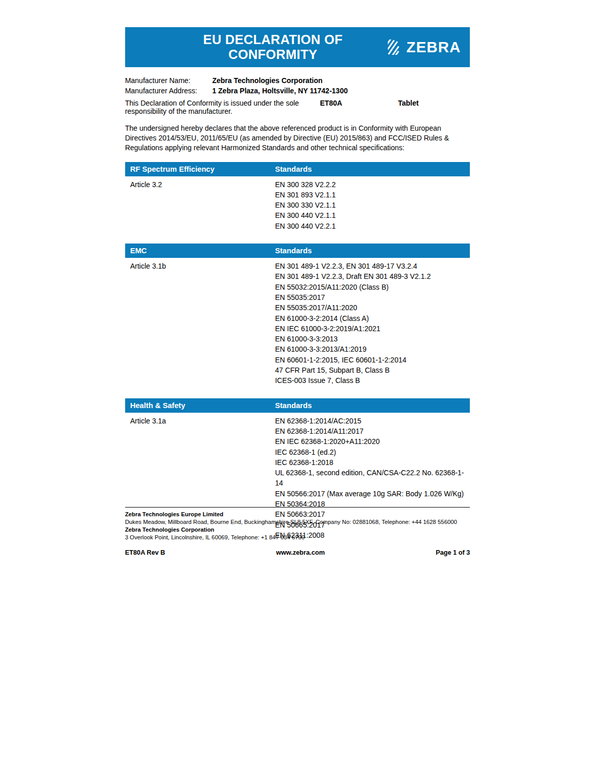EU DECLARATION OF CONFORMITY
ZEBRA
| Manufacturer Name: | Zebra Technologies Corporation |
| Manufacturer Address: | 1 Zebra Plaza, Holtsville, NY 11742-1300 |
| This Declaration of Conformity is issued under the sole responsibility of the manufacturer. | ET80A | Tablet |
The undersigned hereby declares that the above referenced product is in Conformity with European Directives 2014/53/EU, 2011/65/EU (as amended by Directive (EU) 2015/863) and FCC/ISED Rules & Regulations applying relevant Harmonized Standards and other technical specifications:
| RF Spectrum Efficiency | Standards |
| --- | --- |
| Article 3.2 | EN 300 328 V2.2.2 EN 301 893 V2.1.1 EN 300 330 V2.1.1 EN 300 440 V2.1.1 EN 300 440 V2.2.1 |
| EMC | Standards |
| --- | --- |
| Article 3.1b | EN 301 489-1 V2.2.3, EN 301 489-17 V3.2.4 EN 301 489-1 V2.2.3, Draft EN 301 489-3 V2.1.2 EN 55032:2015/A11:2020 (Class B) EN 55035:2017 EN 55035:2017/A11:2020 EN 61000-3-2:2014 (Class A) EN IEC 61000-3-2:2019/A1:2021 EN 61000-3-3:2013 EN 61000-3-3:2013/A1:2019 EN 60601-1-2:2015, IEC 60601-1-2:2014 47 CFR Part 15, Subpart B, Class B ICES-003 Issue 7, Class B |
| Health & Safety | Standards |
| --- | --- |
| Article 3.1a | EN 62368-1:2014/AC:2015 EN 62368-1:2014/A11:2017 EN IEC 62368-1:2020+A11:2020 IEC 62368-1 (ed.2) IEC 62368-1:2018 UL 62368-1, second edition, CAN/CSA-C22.2 No. 62368-1-14 EN 50566:2017 (Max average 10g SAR: Body 1.026 W/Kg) EN 50364:2018 EN 50663:2017 EN 50665:2017 EN 62311:2008 |
Zebra Technologies Europe Limited
Dukes Meadow, Millboard Road, Bourne End, Buckinghamshire SL8 5XF, Company No: 02881068, Telephone: +44 1628 556000
Zebra Technologies Corporation
3 Overlook Point, Lincolnshire, IL 60069, Telephone: +1 847 634 6700
ET80A Rev B
www.zebra.com
Page 1 of 3